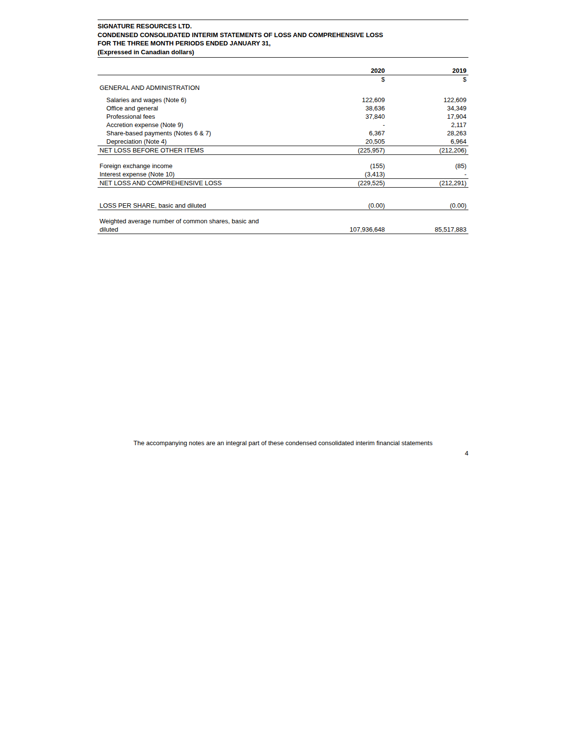SIGNATURE RESOURCES LTD.
CONDENSED CONSOLIDATED INTERIM STATEMENTS OF LOSS AND COMPREHENSIVE LOSS
FOR THE THREE MONTH PERIODS ENDED JANUARY 31,
(Expressed in Canadian dollars)
| | 2020 | 2019 |
| --- | --- | --- |
| | $ | $ |
| GENERAL AND ADMINISTRATION | | |
| Salaries and wages (Note 6) | 122,609 | 122,609 |
| Office and general | 38,636 | 34,349 |
| Professional fees | 37,840 | 17,904 |
| Accretion expense (Note 9) | - | 2,117 |
| Share-based payments (Notes 6 & 7) | 6,367 | 28,263 |
| Depreciation (Note 4) | 20,505 | 6,964 |
| NET LOSS BEFORE OTHER ITEMS | (225,957) | (212,206) |
| Foreign exchange income | (155) | (85) |
| Interest expense (Note 10) | (3,413) | - |
| NET LOSS AND COMPREHENSIVE LOSS | (229,525) | (212,291) |
| LOSS PER SHARE, basic and diluted | (0.00) | (0.00) |
| Weighted average number of common shares, basic and | | |
| diluted | 107,936,648 | 85,517,883 |
The accompanying notes are an integral part of these condensed consolidated interim financial statements
4